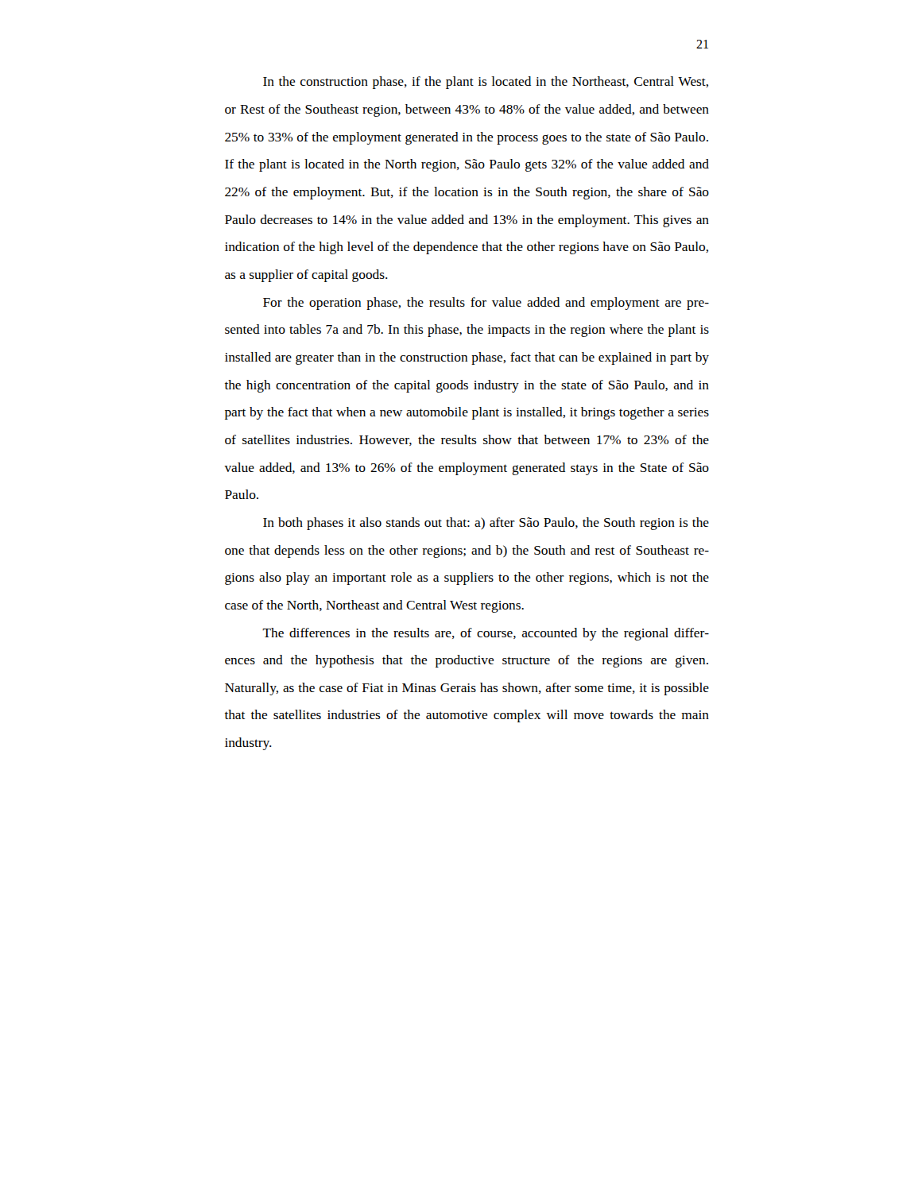21
In the construction phase, if the plant is located in the Northeast, Central West, or Rest of the Southeast region, between 43% to 48% of the value added, and between 25% to 33% of the employment generated in the process goes to the state of São Paulo. If the plant is located in the North region, São Paulo gets 32% of the value added and 22% of the employment. But, if the location is in the South region, the share of São Paulo decreases to 14% in the value added and 13% in the employment. This gives an indication of the high level of the dependence that the other regions have on São Paulo, as a supplier of capital goods.
For the operation phase, the results for value added and employment are presented into tables 7a and 7b. In this phase, the impacts in the region where the plant is installed are greater than in the construction phase, fact that can be explained in part by the high concentration of the capital goods industry in the state of São Paulo, and in part by the fact that when a new automobile plant is installed, it brings together a series of satellites industries. However, the results show that between 17% to 23% of the value added, and 13% to 26% of the employment generated stays in the State of São Paulo.
In both phases it also stands out that: a) after São Paulo, the South region is the one that depends less on the other regions; and b) the South and rest of Southeast regions also play an important role as a suppliers to the other regions, which is not the case of the North, Northeast and Central West regions.
The differences in the results are, of course, accounted by the regional differences and the hypothesis that the productive structure of the regions are given. Naturally, as the case of Fiat in Minas Gerais has shown, after some time, it is possible that the satellites industries of the automotive complex will move towards the main industry.